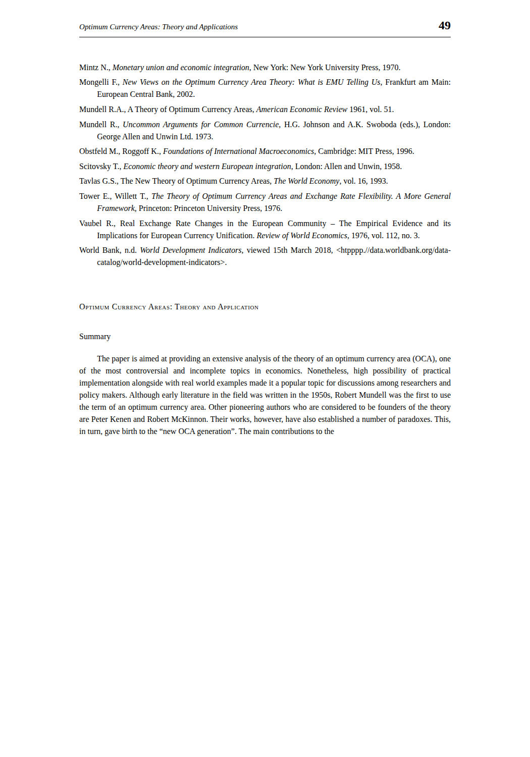Optimum Currency Areas: Theory and Applications 49
Mintz N., Monetary union and economic integration, New York: New York University Press, 1970.
Mongelli F., New Views on the Optimum Currency Area Theory: What is EMU Telling Us, Frankfurt am Main: European Central Bank, 2002.
Mundell R.A., A Theory of Optimum Currency Areas, American Economic Review 1961, vol. 51.
Mundell R., Uncommon Arguments for Common Currencie, H.G. Johnson and A.K. Swoboda (eds.), London: George Allen and Unwin Ltd. 1973.
Obstfeld M., Roggoff K., Foundations of International Macroeconomics, Cambridge: MIT Press, 1996.
Scitovsky T., Economic theory and western European integration, London: Allen and Unwin, 1958.
Tavlas G.S., The New Theory of Optimum Currency Areas, The World Economy, vol. 16, 1993.
Tower E., Willett T., The Theory of Optimum Currency Areas and Exchange Rate Flexibility. A More General Framework, Princeton: Princeton University Press, 1976.
Vaubel R., Real Exchange Rate Changes in the European Community – The Empirical Evidence and its Implications for European Currency Unification. Review of World Economics, 1976, vol. 112, no. 3.
World Bank, n.d. World Development Indicators, viewed 15th March 2018, <htpppp.//data.worldbank.org/data-catalog/world-development-indicators>.
Optimum Currency Areas: Theory and Application
Summary
The paper is aimed at providing an extensive analysis of the theory of an optimum currency area (OCA), one of the most controversial and incomplete topics in economics. Nonetheless, high possibility of practical implementation alongside with real world examples made it a popular topic for discussions among researchers and policy makers. Although early literature in the field was written in the 1950s, Robert Mundell was the first to use the term of an optimum currency area. Other pioneering authors who are considered to be founders of the theory are Peter Kenen and Robert McKinnon. Their works, however, have also established a number of paradoxes. This, in turn, gave birth to the “new OCA generation”. The main contributions to the